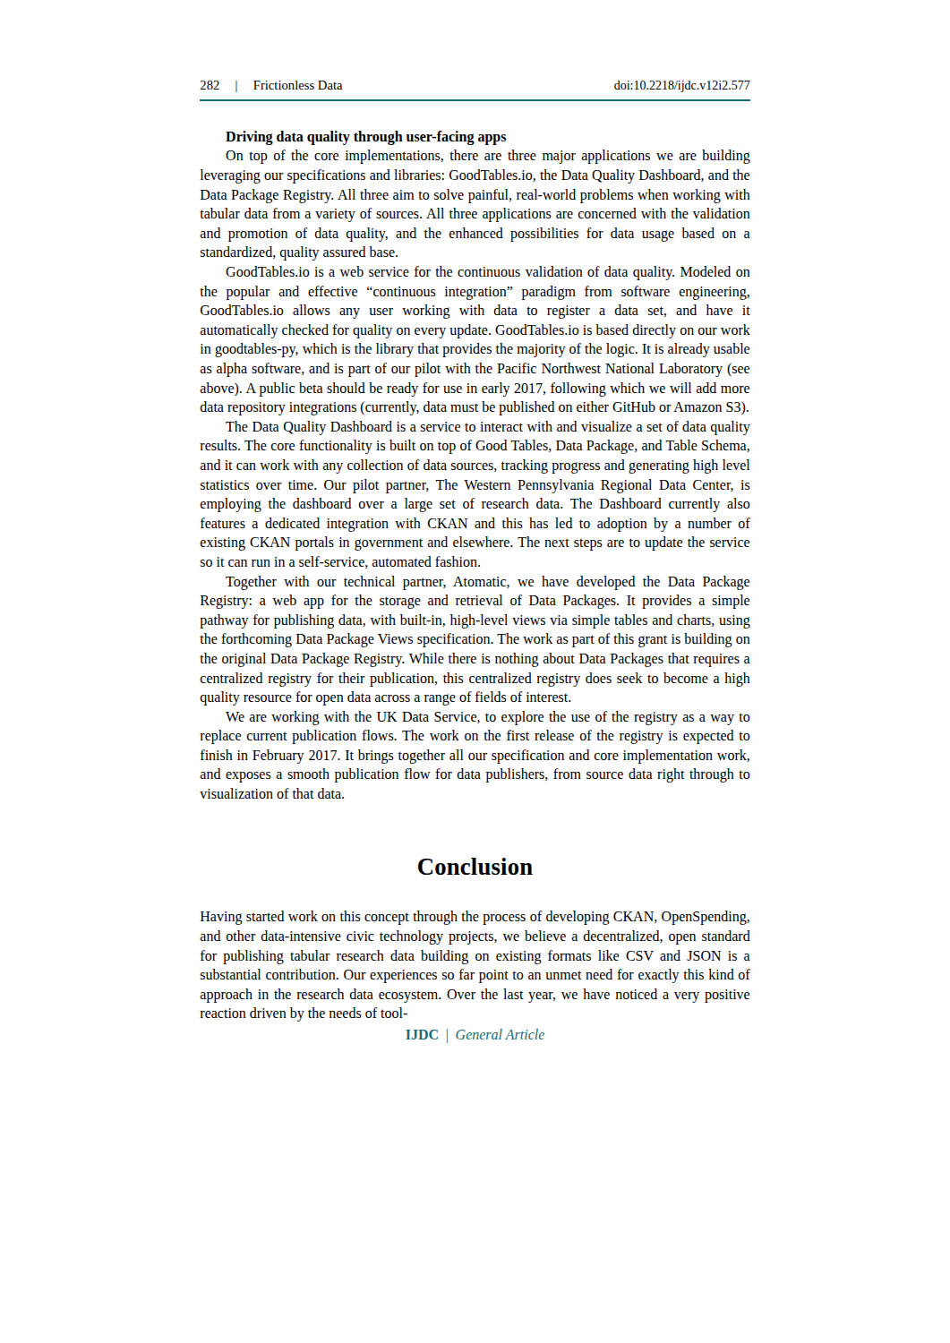282 | Frictionless Data
doi:10.2218/ijdc.v12i2.577
Driving data quality through user-facing apps
On top of the core implementations, there are three major applications we are building leveraging our specifications and libraries: GoodTables.io, the Data Quality Dashboard, and the Data Package Registry. All three aim to solve painful, real-world problems when working with tabular data from a variety of sources. All three applications are concerned with the validation and promotion of data quality, and the enhanced possibilities for data usage based on a standardized, quality assured base.
GoodTables.io is a web service for the continuous validation of data quality. Modeled on the popular and effective “continuous integration” paradigm from software engineering, GoodTables.io allows any user working with data to register a data set, and have it automatically checked for quality on every update. GoodTables.io is based directly on our work in goodtables-py, which is the library that provides the majority of the logic. It is already usable as alpha software, and is part of our pilot with the Pacific Northwest National Laboratory (see above). A public beta should be ready for use in early 2017, following which we will add more data repository integrations (currently, data must be published on either GitHub or Amazon S3).
The Data Quality Dashboard is a service to interact with and visualize a set of data quality results. The core functionality is built on top of Good Tables, Data Package, and Table Schema, and it can work with any collection of data sources, tracking progress and generating high level statistics over time. Our pilot partner, The Western Pennsylvania Regional Data Center, is employing the dashboard over a large set of research data. The Dashboard currently also features a dedicated integration with CKAN and this has led to adoption by a number of existing CKAN portals in government and elsewhere. The next steps are to update the service so it can run in a self-service, automated fashion.
Together with our technical partner, Atomatic, we have developed the Data Package Registry: a web app for the storage and retrieval of Data Packages. It provides a simple pathway for publishing data, with built-in, high-level views via simple tables and charts, using the forthcoming Data Package Views specification. The work as part of this grant is building on the original Data Package Registry. While there is nothing about Data Packages that requires a centralized registry for their publication, this centralized registry does seek to become a high quality resource for open data across a range of fields of interest.
We are working with the UK Data Service, to explore the use of the registry as a way to replace current publication flows. The work on the first release of the registry is expected to finish in February 2017. It brings together all our specification and core implementation work, and exposes a smooth publication flow for data publishers, from source data right through to visualization of that data.
Conclusion
Having started work on this concept through the process of developing CKAN, OpenSpending, and other data-intensive civic technology projects, we believe a decentralized, open standard for publishing tabular research data building on existing formats like CSV and JSON is a substantial contribution. Our experiences so far point to an unmet need for exactly this kind of approach in the research data ecosystem. Over the last year, we have noticed a very positive reaction driven by the needs of tool-
IJDC|General Article